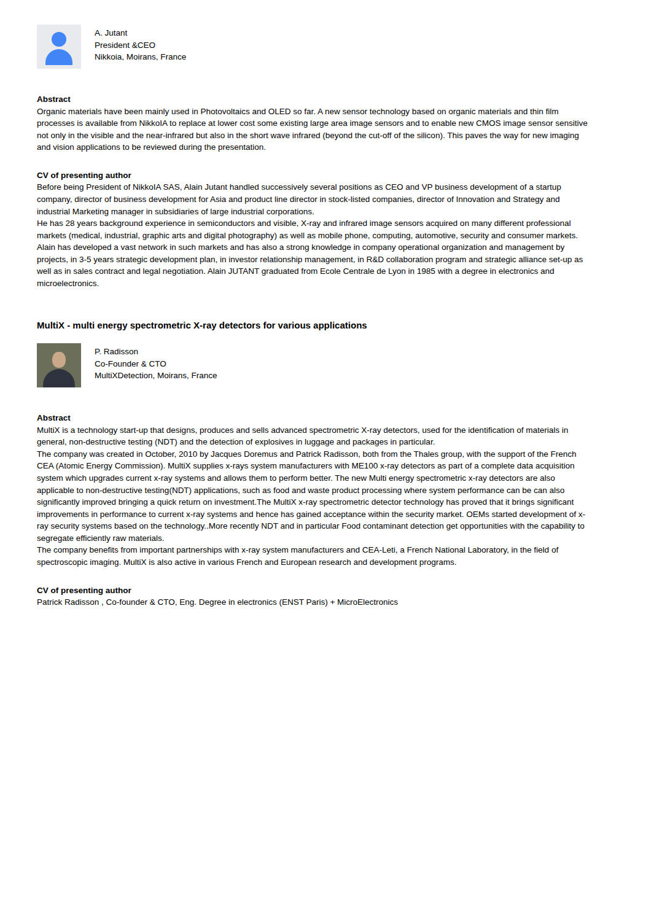A. Jutant
President &CEO
Nikkoia, Moirans, France
Abstract
Organic materials have been mainly used in Photovoltaics and OLED so far. A new sensor technology based on organic materials and thin film processes is available from NikkoIA to replace at lower cost some existing large area image sensors and to enable new CMOS image sensor sensitive not only in the visible and the near-infrared but also in the short wave infrared (beyond the cut-off of the silicon). This paves the way for new imaging and vision applications to be reviewed during the presentation.
CV of presenting author
Before being President of NikkoIA SAS, Alain Jutant handled successively several positions as CEO and VP business development of a startup company, director of business development for Asia and product line director in stock-listed companies, director of Innovation and Strategy and industrial Marketing manager in subsidiaries of large industrial corporations.
He has 28 years background experience in semiconductors and visible, X-ray and infrared image sensors acquired on many different professional markets (medical, industrial, graphic arts and digital photography) as well as mobile phone, computing, automotive, security and consumer markets. Alain has developed a vast network in such markets and has also a strong knowledge in company operational organization and management by projects, in 3-5 years strategic development plan, in investor relationship management, in R&D collaboration program and strategic alliance set-up as well as in sales contract and legal negotiation. Alain JUTANT graduated from Ecole Centrale de Lyon in 1985 with a degree in electronics and microelectronics.
MultiX - multi energy spectrometric X-ray detectors for various applications
P. Radisson
Co-Founder & CTO
MultiXDetection, Moirans, France
Abstract
MultiX is a technology start-up that designs, produces and sells advanced spectrometric X-ray detectors, used for the identification of materials in general, non-destructive testing (NDT) and the detection of explosives in luggage and packages in particular.
The company was created in October, 2010 by Jacques Doremus and Patrick Radisson, both from the Thales group, with the support of the French CEA (Atomic Energy Commission). MultiX supplies x-rays system manufacturers with ME100 x-ray detectors as part of a complete data acquisition system which upgrades current x-ray systems and allows them to perform better. The new Multi energy spectrometric x-ray detectors are also applicable to non-destructive testing(NDT) applications, such as food and waste product processing where system performance can be can also significantly improved bringing a quick return on investment.The MultiX x-ray spectrometric detector technology has proved that it brings significant improvements in performance to current x-ray systems and hence has gained acceptance within the security market. OEMs started development of x-ray security systems based on the technology..More recently NDT and in particular Food contaminant detection get opportunities with the capability to segregate efficiently raw materials.
The company benefits from important partnerships with x-ray system manufacturers and CEA-Leti, a French National Laboratory, in the field of spectroscopic imaging. MultiX is also active in various French and European research and development programs.
CV of presenting author
Patrick Radisson , Co-founder & CTO, Eng. Degree in electronics (ENST Paris) + MicroElectronics